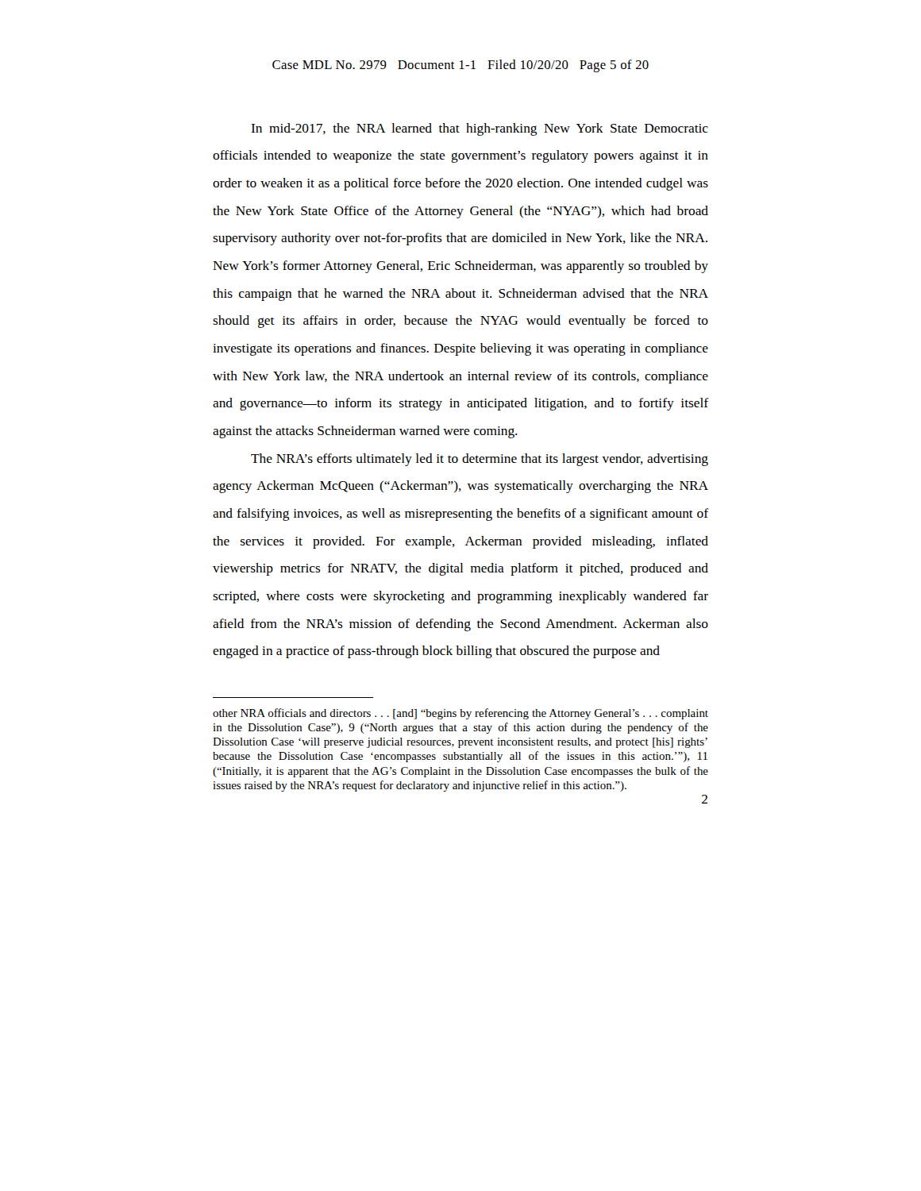Case MDL No. 2979 Document 1-1 Filed 10/20/20 Page 5 of 20
In mid-2017, the NRA learned that high-ranking New York State Democratic officials intended to weaponize the state government’s regulatory powers against it in order to weaken it as a political force before the 2020 election. One intended cudgel was the New York State Office of the Attorney General (the “NYAG”), which had broad supervisory authority over not-for-profits that are domiciled in New York, like the NRA. New York’s former Attorney General, Eric Schneiderman, was apparently so troubled by this campaign that he warned the NRA about it. Schneiderman advised that the NRA should get its affairs in order, because the NYAG would eventually be forced to investigate its operations and finances. Despite believing it was operating in compliance with New York law, the NRA undertook an internal review of its controls, compliance and governance—to inform its strategy in anticipated litigation, and to fortify itself against the attacks Schneiderman warned were coming.
The NRA’s efforts ultimately led it to determine that its largest vendor, advertising agency Ackerman McQueen (“Ackerman”), was systematically overcharging the NRA and falsifying invoices, as well as misrepresenting the benefits of a significant amount of the services it provided. For example, Ackerman provided misleading, inflated viewership metrics for NRATV, the digital media platform it pitched, produced and scripted, where costs were skyrocketing and programming inexplicably wandered far afield from the NRA’s mission of defending the Second Amendment. Ackerman also engaged in a practice of pass-through block billing that obscured the purpose and
other NRA officials and directors . . . [and] “begins by referencing the Attorney General’s . . . complaint in the Dissolution Case”), 9 (“North argues that a stay of this action during the pendency of the Dissolution Case ‘will preserve judicial resources, prevent inconsistent results, and protect [his] rights’ because the Dissolution Case ‘encompasses substantially all of the issues in this action.’”), 11 (“Initially, it is apparent that the AG’s Complaint in the Dissolution Case encompasses the bulk of the issues raised by the NRA’s request for declaratory and injunctive relief in this action.”).
2